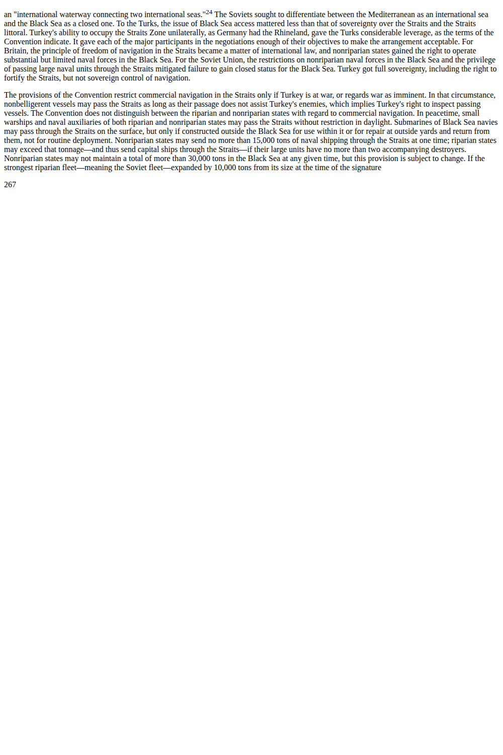an "international waterway connecting two international seas."24 The Soviets sought to differentiate between the Mediterranean as an international sea and the Black Sea as a closed one. To the Turks, the issue of Black Sea access mattered less than that of sovereignty over the Straits and the Straits littoral. Turkey's ability to occupy the Straits Zone unilaterally, as Germany had the Rhineland, gave the Turks considerable leverage, as the terms of the Convention indicate. It gave each of the major participants in the negotiations enough of their objectives to make the arrangement acceptable. For Britain, the principle of freedom of navigation in the Straits became a matter of international law, and nonriparian states gained the right to operate substantial but limited naval forces in the Black Sea. For the Soviet Union, the restrictions on nonriparian naval forces in the Black Sea and the privilege of passing large naval units through the Straits mitigated failure to gain closed status for the Black Sea. Turkey got full sovereignty, including the right to fortify the Straits, but not sovereign control of navigation.
The provisions of the Convention restrict commercial navigation in the Straits only if Turkey is at war, or regards war as imminent. In that circumstance, nonbelligerent vessels may pass the Straits as long as their passage does not assist Turkey's enemies, which implies Turkey's right to inspect passing vessels. The Convention does not distinguish between the riparian and nonriparian states with regard to commercial navigation. In peacetime, small warships and naval auxiliaries of both riparian and nonriparian states may pass the Straits without restriction in daylight. Submarines of Black Sea navies may pass through the Straits on the surface, but only if constructed outside the Black Sea for use within it or for repair at outside yards and return from them, not for routine deployment. Nonriparian states may send no more than 15,000 tons of naval shipping through the Straits at one time; riparian states may exceed that tonnage—and thus send capital ships through the Straits—if their large units have no more than two accompanying destroyers. Nonriparian states may not maintain a total of more than 30,000 tons in the Black Sea at any given time, but this provision is subject to change. If the strongest riparian fleet—meaning the Soviet fleet—expanded by 10,000 tons from its size at the time of the signature
267